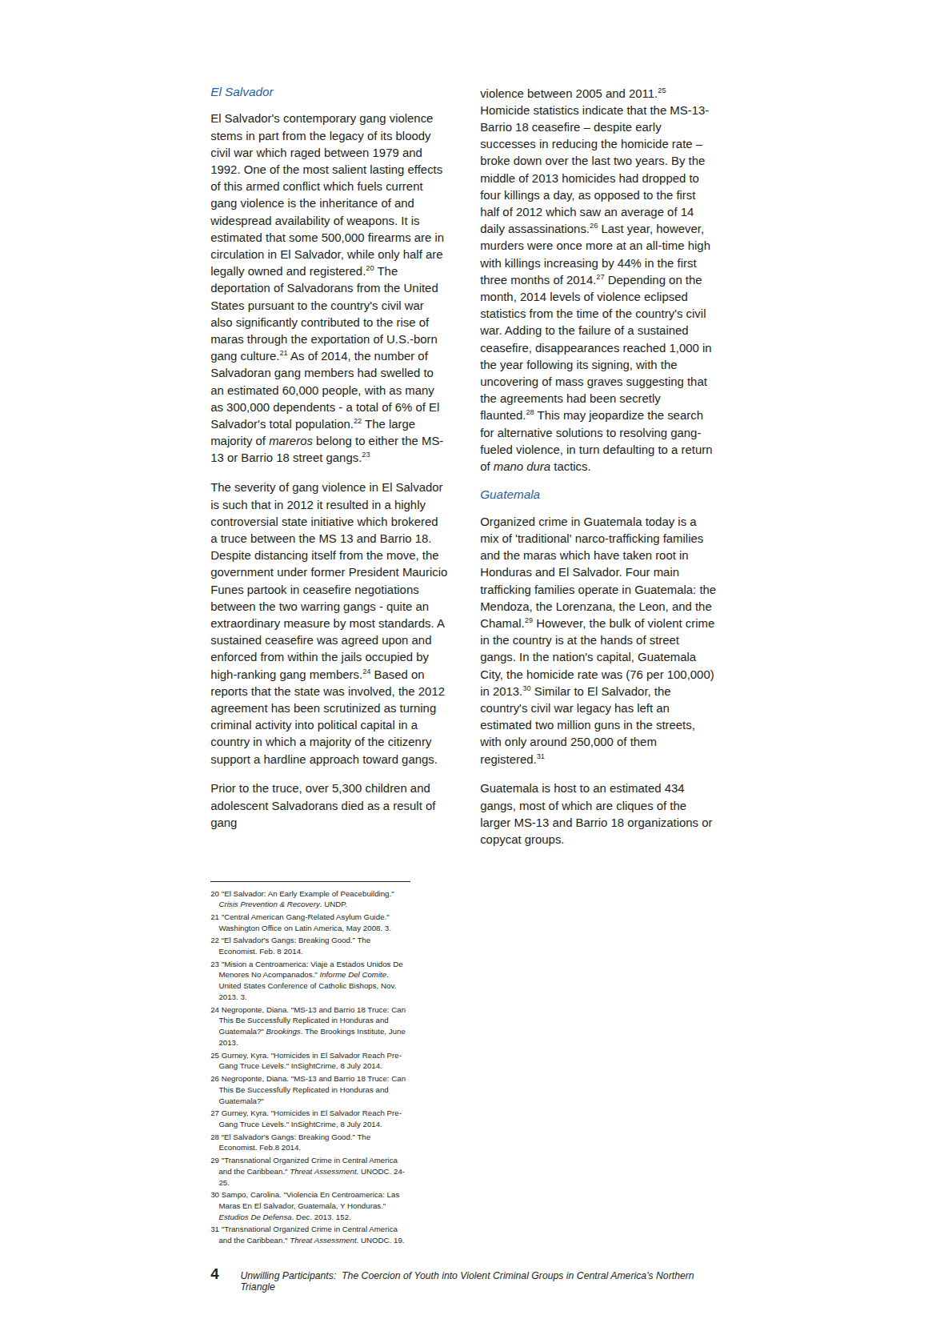El Salvador
El Salvador's contemporary gang violence stems in part from the legacy of its bloody civil war which raged between 1979 and 1992. One of the most salient lasting effects of this armed conflict which fuels current gang violence is the inheritance of and widespread availability of weapons. It is estimated that some 500,000 firearms are in circulation in El Salvador, while only half are legally owned and registered.20 The deportation of Salvadorans from the United States pursuant to the country's civil war also significantly contributed to the rise of maras through the exportation of U.S.-born gang culture.21 As of 2014, the number of Salvadoran gang members had swelled to an estimated 60,000 people, with as many as 300,000 dependents - a total of 6% of El Salvador's total population.22 The large majority of mareros belong to either the MS-13 or Barrio 18 street gangs.23
The severity of gang violence in El Salvador is such that in 2012 it resulted in a highly controversial state initiative which brokered a truce between the MS 13 and Barrio 18. Despite distancing itself from the move, the government under former President Mauricio Funes partook in ceasefire negotiations between the two warring gangs - quite an extraordinary measure by most standards. A sustained ceasefire was agreed upon and enforced from within the jails occupied by high-ranking gang members.24 Based on reports that the state was involved, the 2012 agreement has been scrutinized as turning criminal activity into political capital in a country in which a majority of the citizenry support a hardline approach toward gangs.
Prior to the truce, over 5,300 children and adolescent Salvadorans died as a result of gang
violence between 2005 and 2011.25 Homicide statistics indicate that the MS-13-Barrio 18 ceasefire – despite early successes in reducing the homicide rate – broke down over the last two years. By the middle of 2013 homicides had dropped to four killings a day, as opposed to the first half of 2012 which saw an average of 14 daily assassinations.26 Last year, however, murders were once more at an all-time high with killings increasing by 44% in the first three months of 2014.27 Depending on the month, 2014 levels of violence eclipsed statistics from the time of the country's civil war. Adding to the failure of a sustained ceasefire, disappearances reached 1,000 in the year following its signing, with the uncovering of mass graves suggesting that the agreements had been secretly flaunted.28 This may jeopardize the search for alternative solutions to resolving gang-fueled violence, in turn defaulting to a return of mano dura tactics.
Guatemala
Organized crime in Guatemala today is a mix of 'traditional' narco-trafficking families and the maras which have taken root in Honduras and El Salvador. Four main trafficking families operate in Guatemala: the Mendoza, the Lorenzana, the Leon, and the Chamal.29 However, the bulk of violent crime in the country is at the hands of street gangs. In the nation's capital, Guatemala City, the homicide rate was (76 per 100,000) in 2013.30 Similar to El Salvador, the country's civil war legacy has left an estimated two million guns in the streets, with only around 250,000 of them registered.31
Guatemala is host to an estimated 434 gangs, most of which are cliques of the larger MS-13 and Barrio 18 organizations or copycat groups.
20 "El Salvador: An Early Example of Peacebuilding." Crisis Prevention & Recovery. UNDP.
21 "Central American Gang-Related Asylum Guide." Washington Office on Latin America, May 2008. 3.
22 “El Salvador's Gangs: Breaking Good.” The Economist. Feb. 8 2014.
23 "Mision a Centroamerica: Viaje a Estados Unidos De Menores No Acompanados." Informe Del Comite. United States Conference of Catholic Bishops, Nov. 2013. 3.
24 Negroponte, Diana. "MS-13 and Barrio 18 Truce: Can This Be Successfully Replicated in Honduras and Guatemala?" Brookings. The Brookings Institute, June 2013.
25 Gurney, Kyra. "Homicides in El Salvador Reach Pre-Gang Truce Levels." InSightCrime, 8 July 2014.
26 Negroponte, Diana. "MS-13 and Barrio 18 Truce: Can This Be Successfully Replicated in Honduras and Guatemala?"
27 Gurney, Kyra. "Homicides in El Salvador Reach Pre-Gang Truce Levels." InSightCrime, 8 July 2014.
28 “El Salvador's Gangs: Breaking Good.” The Economist. Feb.8 2014.
29 "Transnational Organized Crime in Central America and the Caribbean." Threat Assessment. UNODC. 24-25.
30 Sampo, Carolina. "Violencia En Centroamerica: Las Maras En El Salvador, Guatemala, Y Honduras." Estudios De Defensa. Dec. 2013. 152.
31 "Transnational Organized Crime in Central America and the Caribbean." Threat Assessment. UNODC. 19.
4 Unwilling Participants: The Coercion of Youth into Violent Criminal Groups in Central America's Northern Triangle